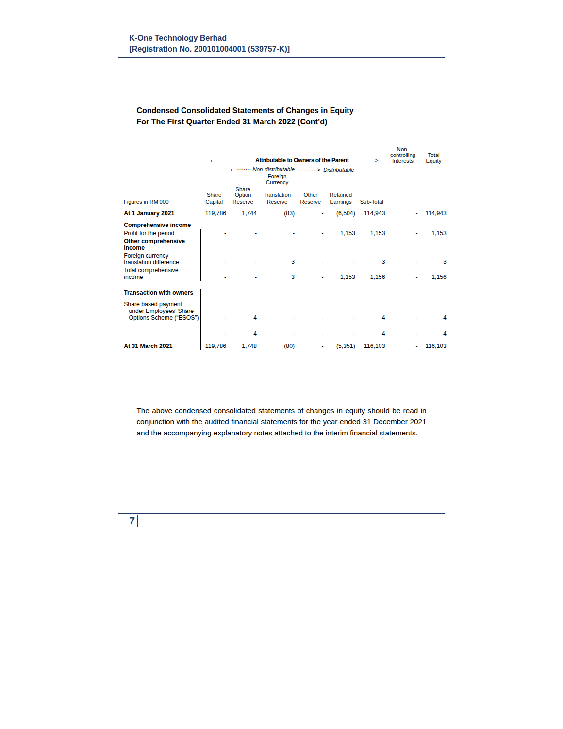K-One Technology Berhad
[Registration No. 200101004001 (539757-K)]
Condensed Consolidated Statements of Changes in Equity
For The First Quarter Ended 31 March 2022 (Cont’d)
| | ← ---------------------- Attributable to Owners of the Parent --------------> | Non- controlling Interests | Total Equity |
| | | ← ········ Non-distributable | ··········> Distributable | | | |
| | | | Foreign Currency | | | | | |
| | Share | Share Option | Translation | Other | Retained | | | |
| Figures in RM’000 | Capital | Reserve | Reserve | Reserve | Earnings | Sub-Total | | |
| At 1 January 2021 | 119,786 | 1,744 | (83) | - | (6,504) | 114,943 | - | 114,943 |
| Comprehensive income | | |
| Profit for the period | - | - | - | - | 1,153 | 1,153 | - | 1,153 |
| Other comprehensive income | | | |
| Foreign currency translation difference | - | - | 3 | - | - | 3 | - | 3 |
| Total comprehensive income | - | - | 3 | - | 1,153 | 1,156 | - | 1,156 |
| Transaction with owners | | | | | | | | |
| Share based payment under Employees’ Share Options Scheme (“ESOS”) | - | 4 | - | - | - | 4 | - | 4 |
| | - | 4 | - | - | - | 4 | - | 4 |
| At 31 March 2021 | 119,786 | 1,748 | (80) | - | (5,351) | 116,103 | - | 116,103 |
The above condensed consolidated statements of changes in equity should be read in conjunction with the audited financial statements for the year ended 31 December 2021 and the accompanying explanatory notes attached to the interim financial statements.
7